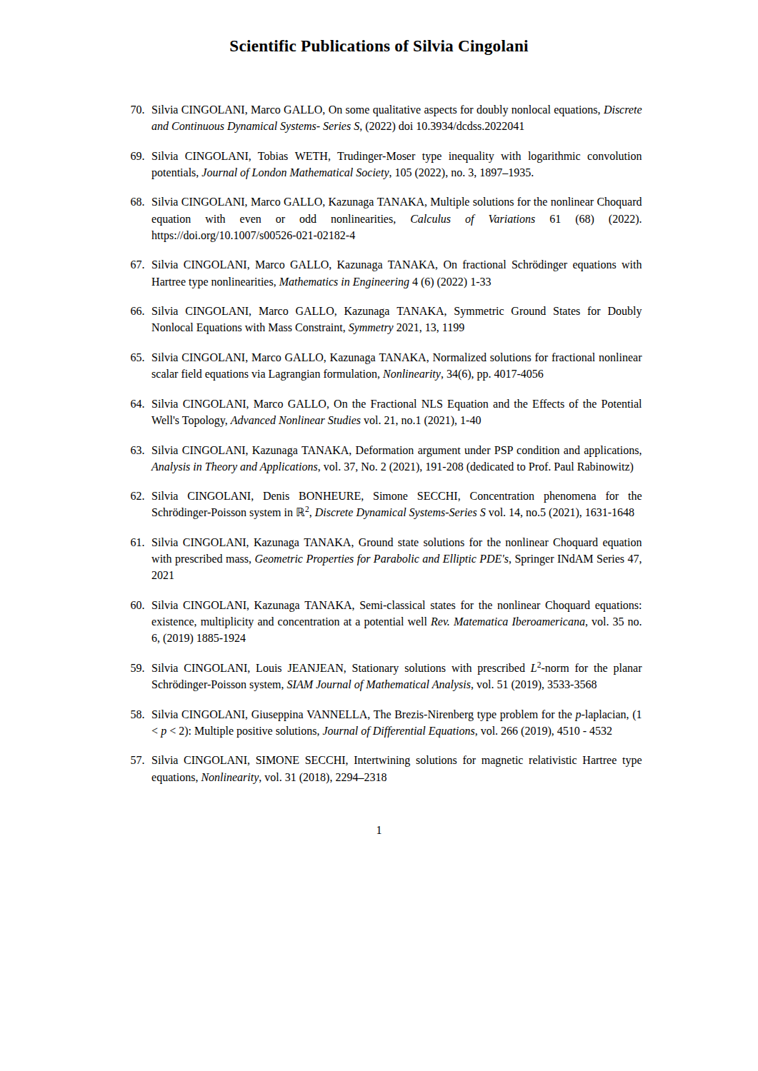Scientific Publications of Silvia Cingolani
70. Silvia CINGOLANI, Marco GALLO, On some qualitative aspects for doubly nonlocal equations, Discrete and Continuous Dynamical Systems- Series S, (2022) doi 10.3934/dcdss.2022041
69. Silvia CINGOLANI, Tobias WETH, Trudinger-Moser type inequality with logarithmic convolution potentials, Journal of London Mathematical Society, 105 (2022), no. 3, 1897–1935.
68. Silvia CINGOLANI, Marco GALLO, Kazunaga TANAKA, Multiple solutions for the nonlinear Choquard equation with even or odd nonlinearities, Calculus of Variations 61 (68) (2022). https://doi.org/10.1007/s00526-021-02182-4
67. Silvia CINGOLANI, Marco GALLO, Kazunaga TANAKA, On fractional Schrödinger equations with Hartree type nonlinearities, Mathematics in Engineering 4 (6) (2022) 1-33
66. Silvia CINGOLANI, Marco GALLO, Kazunaga TANAKA, Symmetric Ground States for Doubly Nonlocal Equations with Mass Constraint, Symmetry 2021, 13, 1199
65. Silvia CINGOLANI, Marco GALLO, Kazunaga TANAKA, Normalized solutions for fractional nonlinear scalar field equations via Lagrangian formulation, Nonlinearity, 34(6), pp. 4017-4056
64. Silvia CINGOLANI, Marco GALLO, On the Fractional NLS Equation and the Effects of the Potential Well's Topology, Advanced Nonlinear Studies vol. 21, no.1 (2021), 1-40
63. Silvia CINGOLANI, Kazunaga TANAKA, Deformation argument under PSP condition and applications, Analysis in Theory and Applications, vol. 37, No. 2 (2021), 191-208 (dedicated to Prof. Paul Rabinowitz)
62. Silvia CINGOLANI, Denis BONHEURE, Simone SECCHI, Concentration phenomena for the Schrödinger-Poisson system in ℝ2, Discrete Dynamical Systems-Series S vol. 14, no.5 (2021), 1631-1648
61. Silvia CINGOLANI, Kazunaga TANAKA, Ground state solutions for the nonlinear Choquard equation with prescribed mass, Geometric Properties for Parabolic and Elliptic PDE's, Springer INdAM Series 47, 2021
60. Silvia CINGOLANI, Kazunaga TANAKA, Semi-classical states for the nonlinear Choquard equations: existence, multiplicity and concentration at a potential well Rev. Matematica Iberoamericana, vol. 35 no. 6, (2019) 1885-1924
59. Silvia CINGOLANI, Louis JEANJEAN, Stationary solutions with prescribed L2-norm for the planar Schrödinger-Poisson system, SIAM Journal of Mathematical Analysis, vol. 51 (2019), 3533-3568
58. Silvia CINGOLANI, Giuseppina VANNELLA, The Brezis-Nirenberg type problem for the p-laplacian, (1 < p < 2): Multiple positive solutions, Journal of Differential Equations, vol. 266 (2019), 4510 - 4532
57. Silvia CINGOLANI, SIMONE SECCHI, Intertwining solutions for magnetic relativistic Hartree type equations, Nonlinearity, vol. 31 (2018), 2294–2318
1